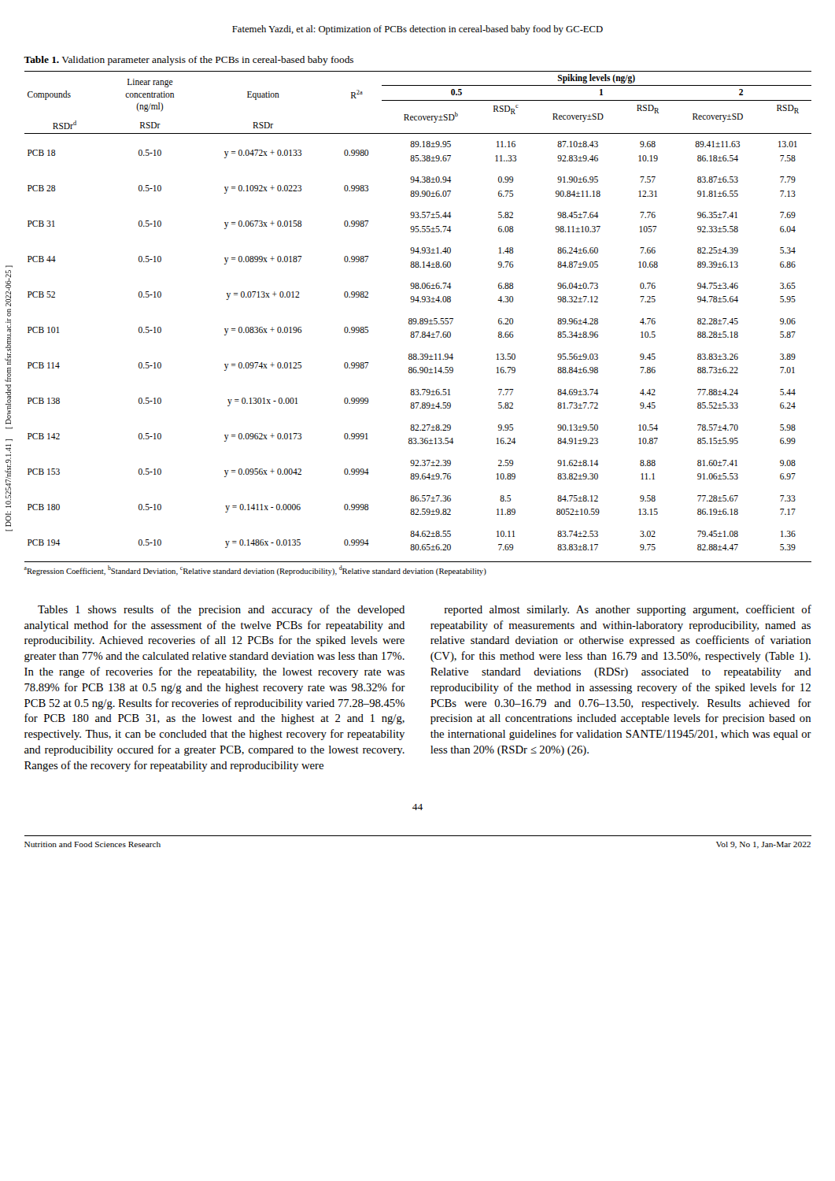Fatemeh Yazdi, et al: Optimization of PCBs detection in cereal-based baby food by GC-ECD
Table 1. Validation parameter analysis of the PCBs in cereal-based baby foods
| Compounds | Linear range concentration (ng/ml) | Equation | R 2a | Spiking levels (ng/g) |
| --- | --- | --- | --- | --- |
| 0.5 | 1 | 2 |
| Recovery±SD b | RSD R c | Recovery±SD | RSD R | Recovery±SD | RSD R |
| RSDr d | RSDr | RSDr |
| PCB 18 | 0.5-10 | y = 0.0472x + 0.0133 | 0.9980 | 89.18±9.95 | 11.16 | 87.10±8.43 | 9.68 | 89.41±11.63 | 13.01 |
| 85.38±9.67 | 11..33 | 92.83±9.46 | 10.19 | 86.18±6.54 | 7.58 |
| PCB 28 | 0.5-10 | y = 0.1092x + 0.0223 | 0.9983 | 94.38±0.94 | 0.99 | 91.90±6.95 | 7.57 | 83.87±6.53 | 7.79 |
| 89.90±6.07 | 6.75 | 90.84±11.18 | 12.31 | 91.81±6.55 | 7.13 |
| PCB 31 | 0.5-10 | y = 0.0673x + 0.0158 | 0.9987 | 93.57±5.44 | 5.82 | 98.45±7.64 | 7.76 | 96.35±7.41 | 7.69 |
| 95.55±5.74 | 6.08 | 98.11±10.37 | 1057 | 92.33±5.58 | 6.04 |
| PCB 44 | 0.5-10 | y = 0.0899x + 0.0187 | 0.9987 | 94.93±1.40 | 1.48 | 86.24±6.60 | 7.66 | 82.25±4.39 | 5.34 |
| 88.14±8.60 | 9.76 | 84.87±9.05 | 10.68 | 89.39±6.13 | 6.86 |
| PCB 52 | 0.5-10 | y = 0.0713x + 0.012 | 0.9982 | 98.06±6.74 | 6.88 | 96.04±0.73 | 0.76 | 94.75±3.46 | 3.65 |
| 94.93±4.08 | 4.30 | 98.32±7.12 | 7.25 | 94.78±5.64 | 5.95 |
| PCB 101 | 0.5-10 | y = 0.0836x + 0.0196 | 0.9985 | 89.89±5.557 | 6.20 | 89.96±4.28 | 4.76 | 82.28±7.45 | 9.06 |
| 87.84±7.60 | 8.66 | 85.34±8.96 | 10.5 | 88.28±5.18 | 5.87 |
| PCB 114 | 0.5-10 | y = 0.0974x + 0.0125 | 0.9987 | 88.39±11.94 | 13.50 | 95.56±9.03 | 9.45 | 83.83±3.26 | 3.89 |
| 86.90±14.59 | 16.79 | 88.84±6.98 | 7.86 | 88.73±6.22 | 7.01 |
| PCB 138 | 0.5-10 | y = 0.1301x - 0.001 | 0.9999 | 83.79±6.51 | 7.77 | 84.69±3.74 | 4.42 | 77.88±4.24 | 5.44 |
| 87.89±4.59 | 5.82 | 81.73±7.72 | 9.45 | 85.52±5.33 | 6.24 |
| PCB 142 | 0.5-10 | y = 0.0962x + 0.0173 | 0.9991 | 82.27±8.29 | 9.95 | 90.13±9.50 | 10.54 | 78.57±4.70 | 5.98 |
| 83.36±13.54 | 16.24 | 84.91±9.23 | 10.87 | 85.15±5.95 | 6.99 |
| PCB 153 | 0.5-10 | y = 0.0956x + 0.0042 | 0.9994 | 92.37±2.39 | 2.59 | 91.62±8.14 | 8.88 | 81.60±7.41 | 9.08 |
| 89.64±9.76 | 10.89 | 83.82±9.30 | 11.1 | 91.06±5.53 | 6.97 |
| PCB 180 | 0.5-10 | y = 0.1411x - 0.0006 | 0.9998 | 86.57±7.36 | 8.5 | 84.75±8.12 | 9.58 | 77.28±5.67 | 7.33 |
| 82.59±9.82 | 11.89 | 8052±10.59 | 13.15 | 86.19±6.18 | 7.17 |
| PCB 194 | 0.5-10 | y = 0.1486x - 0.0135 | 0.9994 | 84.62±8.55 | 10.11 | 83.74±2.53 | 3.02 | 79.45±1.08 | 1.36 |
| 80.65±6.20 | 7.69 | 83.83±8.17 | 9.75 | 82.88±4.47 | 5.39 |
aRegression Coefficient, bStandard Deviation, cRelative standard deviation (Reproducibility), dRelative standard deviation (Repeatability)
Tables 1 shows results of the precision and accuracy of the developed analytical method for the assessment of the twelve PCBs for repeatability and reproducibility. Achieved recoveries of all 12 PCBs for the spiked levels were greater than 77% and the calculated relative standard deviation was less than 17%. In the range of recoveries for the repeatability, the lowest recovery rate was 78.89% for PCB 138 at 0.5 ng/g and the highest recovery rate was 98.32% for PCB 52 at 0.5 ng/g. Results for recoveries of reproducibility varied 77.28–98.45% for PCB 180 and PCB 31, as the lowest and the highest at 2 and 1 ng/g, respectively. Thus, it can be concluded that the highest recovery for repeatability and reproducibility occured for a greater PCB, compared to the lowest recovery. Ranges of the recovery for repeatability and reproducibility were
reported almost similarly. As another supporting argument, coefficient of repeatability of measurements and within-laboratory reproducibility, named as relative standard deviation or otherwise expressed as coefficients of variation (CV), for this method were less than 16.79 and 13.50%, respectively (Table 1). Relative standard deviations (RDSr) associated to repeatability and reproducibility of the method in assessing recovery of the spiked levels for 12 PCBs were 0.30–16.79 and 0.76–13.50, respectively. Results achieved for precision at all concentrations included acceptable levels for precision based on the international guidelines for validation SANTE/11945/201, which was equal or less than 20% (RSDr ≤ 20%) (26).
[ DOI: 10.52547/nfsr.9.1.41 ] [ Downloaded from nfsr.sbmu.ac.ir on 2022-06-25 ]
44
Nutrition and Food Sciences Research
Vol 9, No 1, Jan-Mar 2022